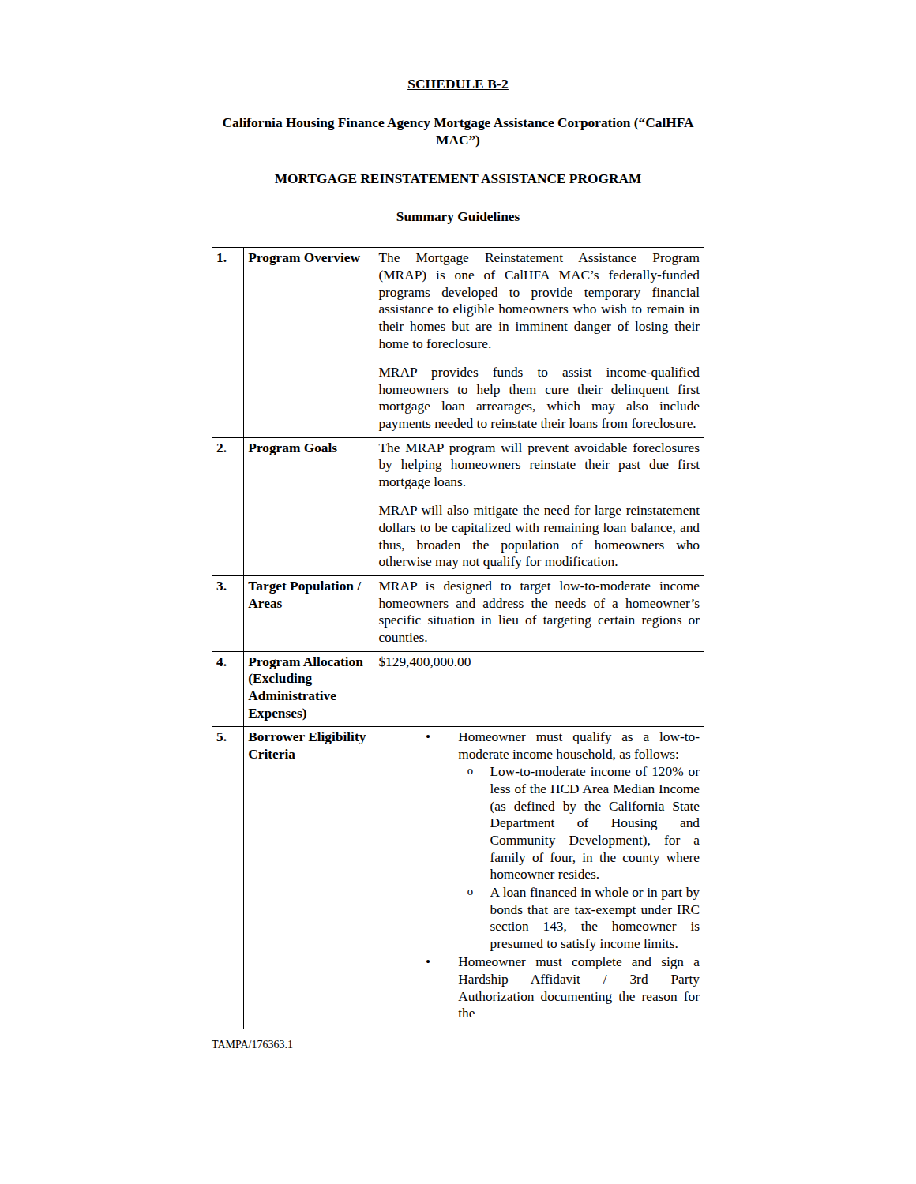SCHEDULE B-2
California Housing Finance Agency Mortgage Assistance Corporation (“CalHFA MAC”)
MORTGAGE REINSTATEMENT ASSISTANCE PROGRAM
Summary Guidelines
| 1. | Program Overview | The Mortgage Reinstatement Assistance Program (MRAP) is one of CalHFA MAC’s federally-funded programs developed to provide temporary financial assistance to eligible homeowners who wish to remain in their homes but are in imminent danger of losing their home to foreclosure. MRAP provides funds to assist income-qualified homeowners to help them cure their delinquent first mortgage loan arrearages, which may also include payments needed to reinstate their loans from foreclosure. |
| 2. | Program Goals | The MRAP program will prevent avoidable foreclosures by helping homeowners reinstate their past due first mortgage loans. MRAP will also mitigate the need for large reinstatement dollars to be capitalized with remaining loan balance, and thus, broaden the population of homeowners who otherwise may not qualify for modification. |
| 3. | Target Population / Areas | MRAP is designed to target low-to-moderate income homeowners and address the needs of a homeowner’s specific situation in lieu of targeting certain regions or counties. |
| 4. | Program Allocation (Excluding Administrative Expenses) | $129,400,000.00 |
| 5. | Borrower Eligibility Criteria | Homeowner must qualify as a low-to-moderate income household, as follows: Low-to-moderate income of 120% or less of the HCD Area Median Income (as defined by the California State Department of Housing and Community Development), for a family of four, in the county where homeowner resides. A loan financed in whole or in part by bonds that are tax-exempt under IRC section 143, the homeowner is presumed to satisfy income limits. Homeowner must complete and sign a Hardship Affidavit / 3rd Party Authorization documenting the reason for the |
TAMPA/176363.1